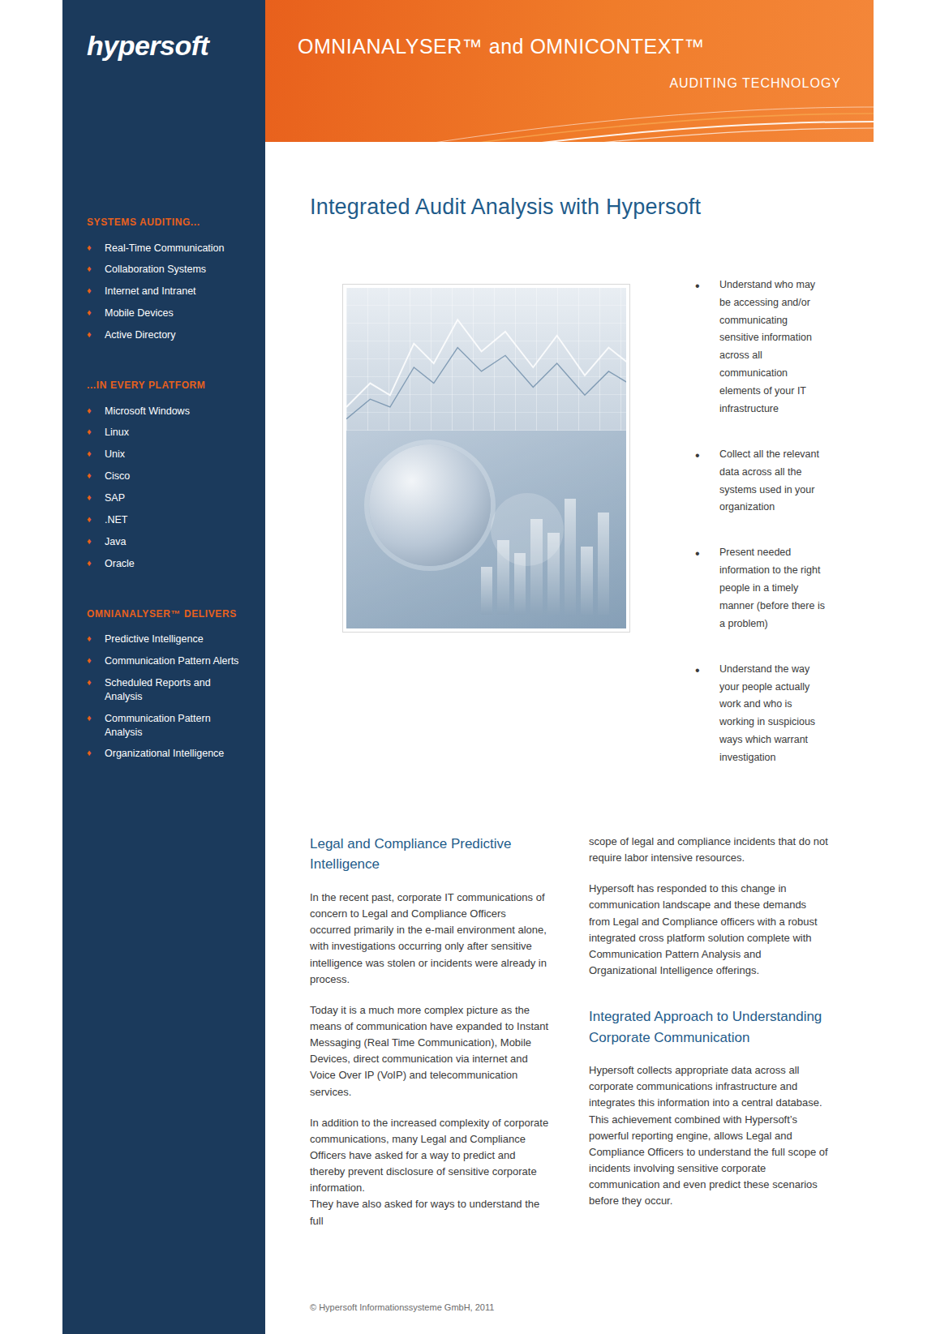hypersoft
OMNIANALYSER™ and OMNICONTEXT™
AUDITING TECHNOLOGY
SYSTEMS AUDITING...
Real-Time Communication
Collaboration Systems
Internet and Intranet
Mobile Devices
Active Directory
...IN EVERY PLATFORM
Microsoft Windows
Linux
Unix
Cisco
SAP
.NET
Java
Oracle
OMNIANALYSER™ DELIVERS
Predictive Intelligence
Communication Pattern Alerts
Scheduled Reports and Analysis
Communication Pattern Analysis
Organizational Intelligence
Integrated Audit Analysis with Hypersoft
Understand who may be accessing and/or communicating sensitive information across all communication elements of your IT infrastructure
Collect all the relevant data across all the systems used in your organization
Present needed information to the right people in a timely manner (before there is a problem)
Understand the way your people actually work and who is working in suspicious ways which warrant investigation
Legal and Compliance Predictive Intelligence
In the recent past, corporate IT communications of concern to Legal and Compliance Officers occurred primarily in the e-mail environment alone, with investigations occurring only after sensitive intelligence was stolen or incidents were already in process.
Today it is a much more complex picture as the means of communication have expanded to Instant Messaging (Real Time Communication), Mobile Devices, direct communication via internet and Voice Over IP (VoIP) and telecommunication services.
In addition to the increased complexity of corporate communications, many Legal and Compliance Officers have asked for a way to predict and thereby prevent disclosure of sensitive corporate information.
They have also asked for ways to understand the full
scope of legal and compliance incidents that do not require labor intensive resources.
Hypersoft has responded to this change in communication landscape and these demands from Legal and Compliance officers with a robust integrated cross platform solution complete with Communication Pattern Analysis and Organizational Intelligence offerings.
Integrated Approach to Understanding Corporate Communication
Hypersoft collects appropriate data across all corporate communications infrastructure and integrates this information into a central database. This achievement combined with Hypersoft’s powerful reporting engine, allows Legal and Compliance Officers to understand the full scope of incidents involving sensitive corporate communication and even predict these scenarios before they occur.
© Hypersoft Informationssysteme GmbH, 2011